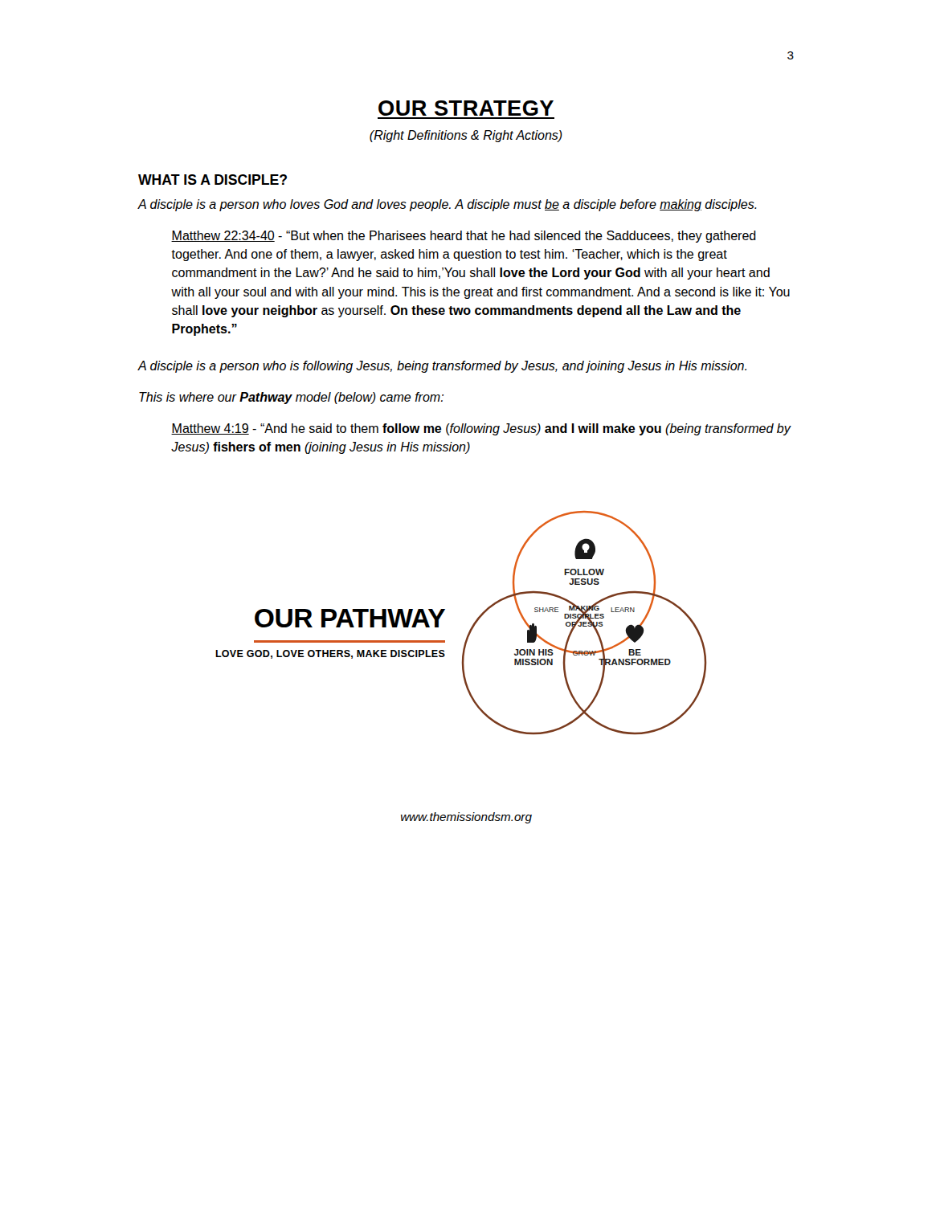3
OUR STRATEGY
(Right Definitions & Right Actions)
WHAT IS A DISCIPLE?
A disciple is a person who loves God and loves people. A disciple must be a disciple before making disciples.
Matthew 22:34-40 - “But when the Pharisees heard that he had silenced the Sadducees, they gathered together. And one of them, a lawyer, asked him a question to test him. ‘Teacher, which is the great commandment in the Law?’ And he said to him,’You shall love the Lord your God with all your heart and with all your soul and with all your mind. This is the great and first commandment. And a second is like it: You shall love your neighbor as yourself. On these two commandments depend all the Law and the Prophets.”
A disciple is a person who is following Jesus, being transformed by Jesus, and joining Jesus in His mission.
This is where our Pathway model (below) came from:
Matthew 4:19 - “And he said to them follow me (following Jesus) and I will make you (being transformed by Jesus) fishers of men (joining Jesus in His mission)
OUR PATHWAY
LOVE GOD, LOVE OTHERS, MAKE DISCIPLES
FOLLOW JESUS MAKING DISCIPLES OF JESUS SHARE LEARN GROW BE TRANSFORMED JOIN HIS MISSION
www.themissiondsm.org